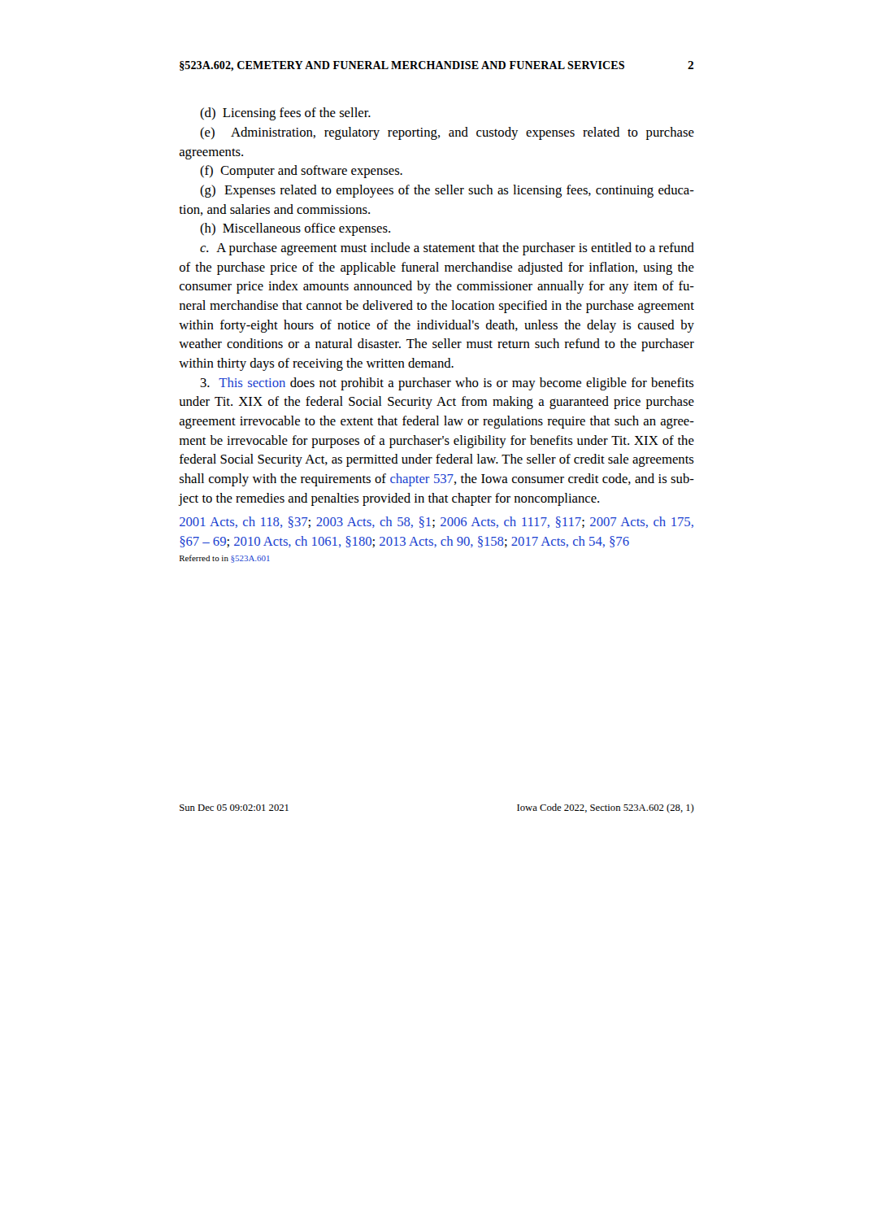§523A.602, Cemetery and Funeral Merchandise and Funeral Services 2
(d) Licensing fees of the seller.
(e) Administration, regulatory reporting, and custody expenses related to purchase agreements.
(f) Computer and software expenses.
(g) Expenses related to employees of the seller such as licensing fees, continuing education, and salaries and commissions.
(h) Miscellaneous office expenses.
c. A purchase agreement must include a statement that the purchaser is entitled to a refund of the purchase price of the applicable funeral merchandise adjusted for inflation, using the consumer price index amounts announced by the commissioner annually for any item of funeral merchandise that cannot be delivered to the location specified in the purchase agreement within forty-eight hours of notice of the individual's death, unless the delay is caused by weather conditions or a natural disaster. The seller must return such refund to the purchaser within thirty days of receiving the written demand.
3. This section does not prohibit a purchaser who is or may become eligible for benefits under Tit. XIX of the federal Social Security Act from making a guaranteed price purchase agreement irrevocable to the extent that federal law or regulations require that such an agreement be irrevocable for purposes of a purchaser's eligibility for benefits under Tit. XIX of the federal Social Security Act, as permitted under federal law. The seller of credit sale agreements shall comply with the requirements of chapter 537, the Iowa consumer credit code, and is subject to the remedies and penalties provided in that chapter for noncompliance.
2001 Acts, ch 118, §37; 2003 Acts, ch 58, §1; 2006 Acts, ch 1117, §117; 2007 Acts, ch 175, §67 – 69; 2010 Acts, ch 1061, §180; 2013 Acts, ch 90, §158; 2017 Acts, ch 54, §76
Referred to in §523A.601
Sun Dec 05 09:02:01 2021 Iowa Code 2022, Section 523A.602 (28, 1)